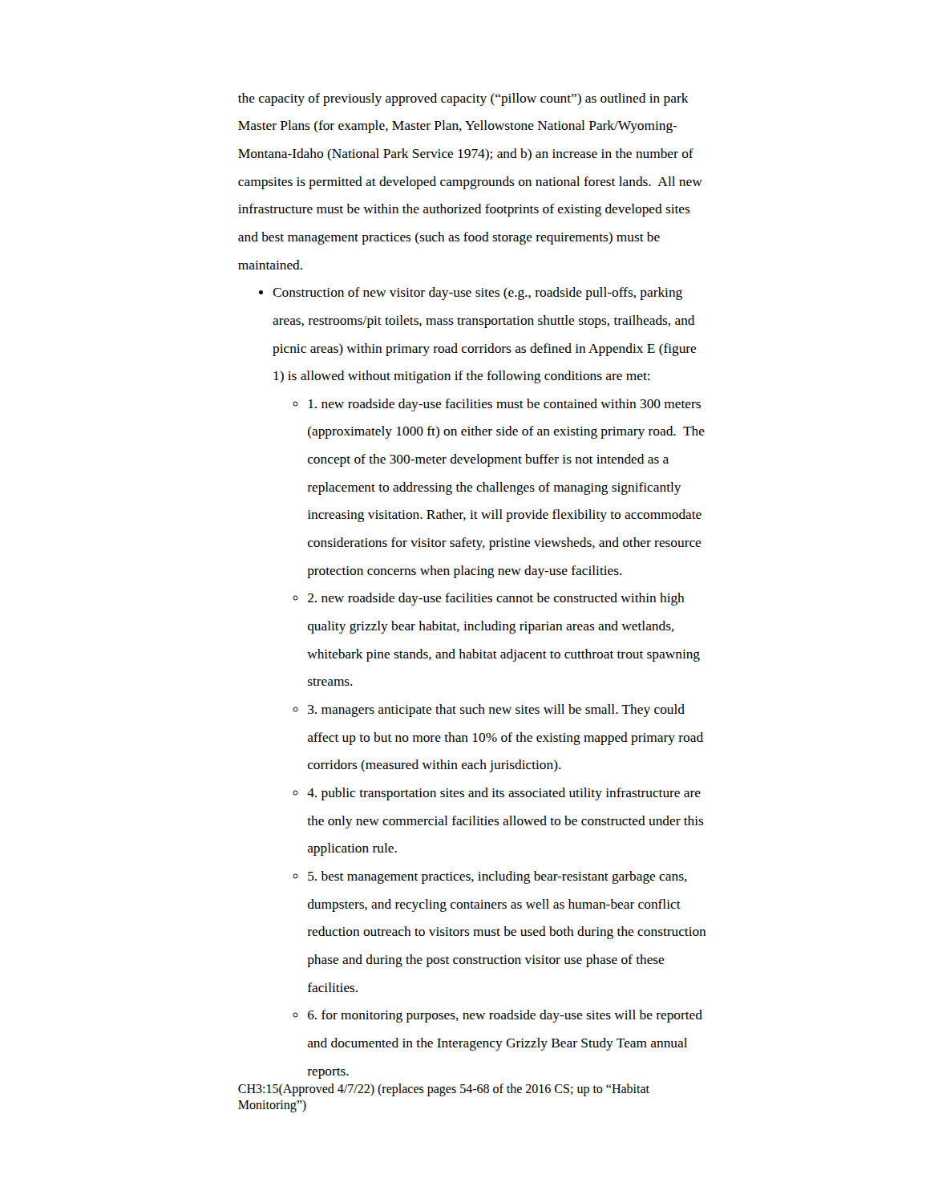the capacity of previously approved capacity (“pillow count”) as outlined in park Master Plans (for example, Master Plan, Yellowstone National Park/Wyoming-Montana-Idaho (National Park Service 1974); and b) an increase in the number of campsites is permitted at developed campgrounds on national forest lands. All new infrastructure must be within the authorized footprints of existing developed sites and best management practices (such as food storage requirements) must be maintained.
Construction of new visitor day-use sites (e.g., roadside pull-offs, parking areas, restrooms/pit toilets, mass transportation shuttle stops, trailheads, and picnic areas) within primary road corridors as defined in Appendix E (figure 1) is allowed without mitigation if the following conditions are met:
1. new roadside day-use facilities must be contained within 300 meters (approximately 1000 ft) on either side of an existing primary road. The concept of the 300-meter development buffer is not intended as a replacement to addressing the challenges of managing significantly increasing visitation. Rather, it will provide flexibility to accommodate considerations for visitor safety, pristine viewsheds, and other resource protection concerns when placing new day-use facilities.
2. new roadside day-use facilities cannot be constructed within high quality grizzly bear habitat, including riparian areas and wetlands, whitebark pine stands, and habitat adjacent to cutthroat trout spawning streams.
3. managers anticipate that such new sites will be small. They could affect up to but no more than 10% of the existing mapped primary road corridors (measured within each jurisdiction).
4. public transportation sites and its associated utility infrastructure are the only new commercial facilities allowed to be constructed under this application rule.
5. best management practices, including bear-resistant garbage cans, dumpsters, and recycling containers as well as human-bear conflict reduction outreach to visitors must be used both during the construction phase and during the post construction visitor use phase of these facilities.
6. for monitoring purposes, new roadside day-use sites will be reported and documented in the Interagency Grizzly Bear Study Team annual reports.
CH3:15(Approved 4/7/22) (replaces pages 54-68 of the 2016 CS; up to “Habitat Monitoring”)